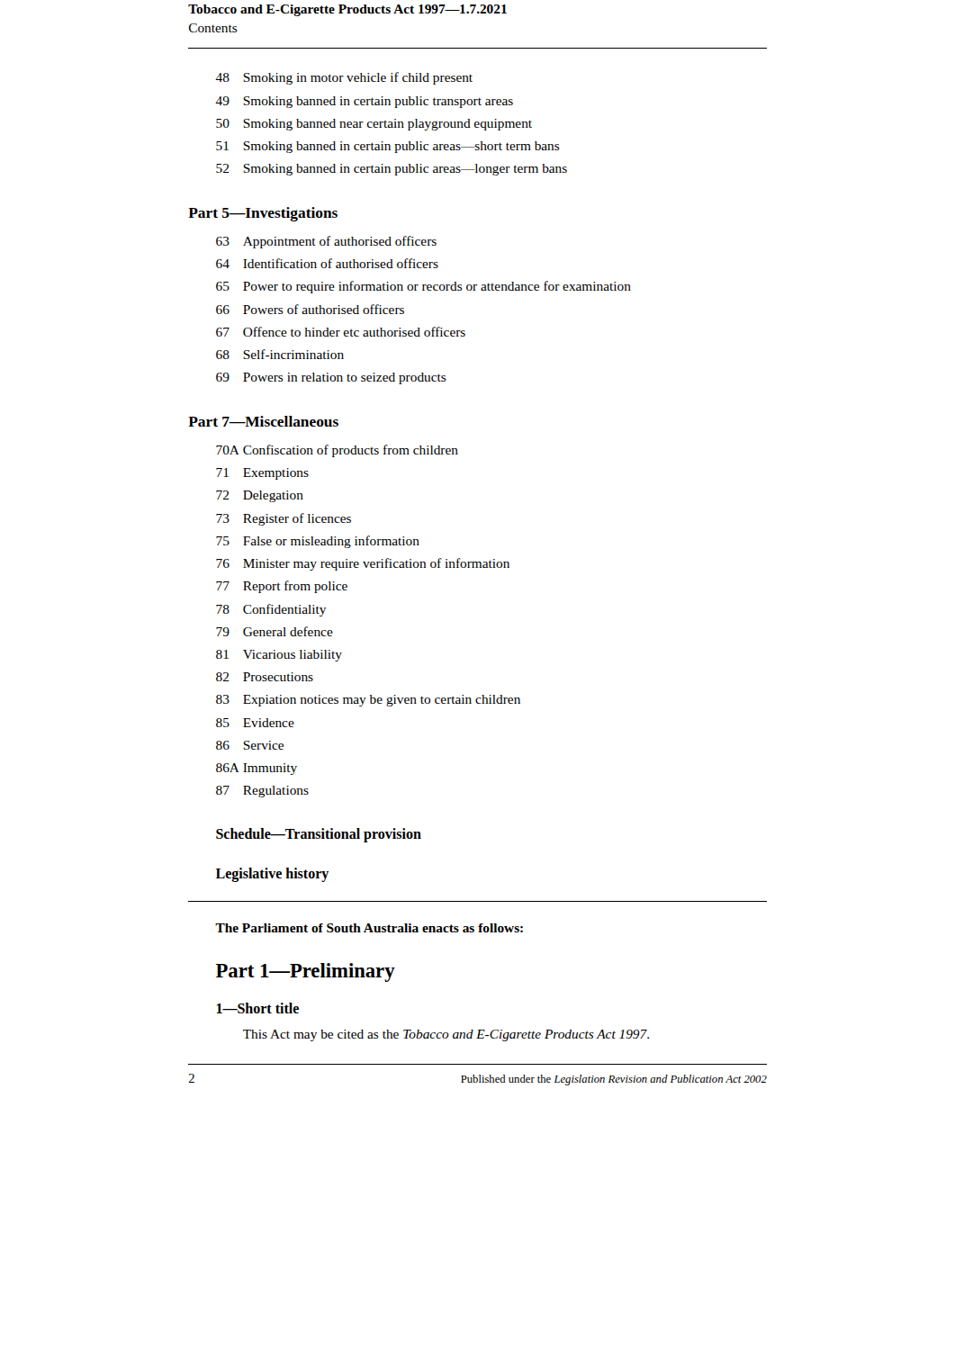Tobacco and E-Cigarette Products Act 1997—1.7.2021
Contents
48 Smoking in motor vehicle if child present
49 Smoking banned in certain public transport areas
50 Smoking banned near certain playground equipment
51 Smoking banned in certain public areas—short term bans
52 Smoking banned in certain public areas—longer term bans
Part 5—Investigations
63 Appointment of authorised officers
64 Identification of authorised officers
65 Power to require information or records or attendance for examination
66 Powers of authorised officers
67 Offence to hinder etc authorised officers
68 Self-incrimination
69 Powers in relation to seized products
Part 7—Miscellaneous
70A Confiscation of products from children
71 Exemptions
72 Delegation
73 Register of licences
75 False or misleading information
76 Minister may require verification of information
77 Report from police
78 Confidentiality
79 General defence
81 Vicarious liability
82 Prosecutions
83 Expiation notices may be given to certain children
85 Evidence
86 Service
86A Immunity
87 Regulations
Schedule—Transitional provision
Legislative history
The Parliament of South Australia enacts as follows:
Part 1—Preliminary
1—Short title
This Act may be cited as the Tobacco and E-Cigarette Products Act 1997.
2 Published under the Legislation Revision and Publication Act 2002